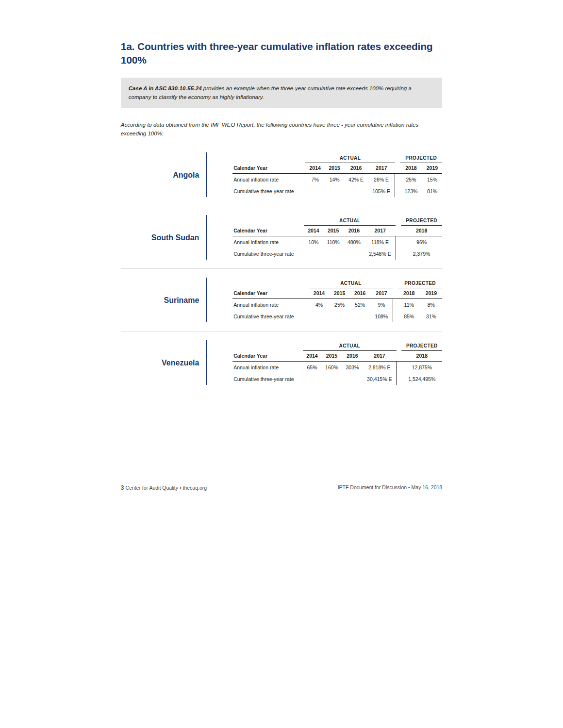1a. Countries with three-year cumulative inflation rates exceeding 100%
Case A in ASC 830-10-55-24 provides an example when the three-year cumulative rate exceeds 100% requiring a company to classify the economy as highly inflationary.
According to data obtained from the IMF WEO Report, the following countries have three - year cumulative inflation rates exceeding 100%:
Angola
| | ACTUAL | | PROJECTED |
| --- | --- | --- | --- |
| Calendar Year | 2014 | 2015 | 2016 | 2017 | | 2018 | 2019 |
| Annual inflation rate | 7% | 14% | 42% E | 26% E | | 25% | 15% |
| Cumulative three-year rate | | | | 105% E | | 123% | 81% |
South Sudan
| | ACTUAL | | PROJECTED |
| --- | --- | --- | --- |
| Calendar Year | 2014 | 2015 | 2016 | 2017 | | 2018 |
| Annual inflation rate | 10% | 110% | 480% | 118% E | | 96% |
| Cumulative three-year rate | | | | 2,548% E | | 2,379% |
Suriname
| | ACTUAL | | PROJECTED |
| --- | --- | --- | --- |
| Calendar Year | 2014 | 2015 | 2016 | 2017 | | 2018 | 2019 |
| Annual inflation rate | 4% | 25% | 52% | 9% | | 11% | 8% |
| Cumulative three-year rate | | | | 108% | | 85% | 31% |
Venezuela
| | ACTUAL | | PROJECTED |
| --- | --- | --- | --- |
| Calendar Year | 2014 | 2015 | 2016 | 2017 | | 2018 |
| Annual inflation rate | 65% | 160% | 303% | 2,818% E | | 12,875% |
| Cumulative three-year rate | | | | 30,415% E | | 1,524,495% |
3 Center for Audit Quality • thecaq.org
IPTF Document for Discussion • May 16, 2018